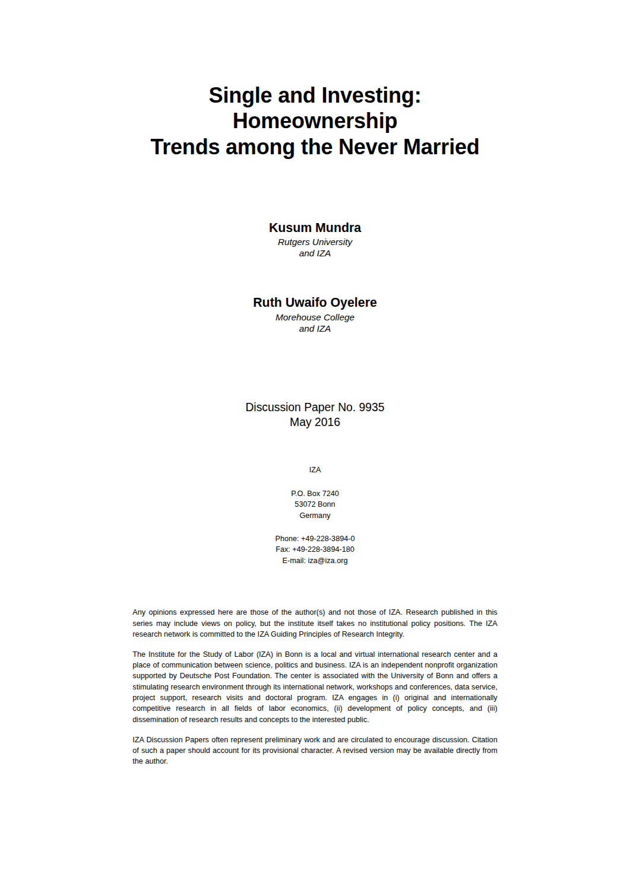Single and Investing: Homeownership
Trends among the Never Married
Kusum Mundra
Rutgers University
and IZA
Ruth Uwaifo Oyelere
Morehouse College
and IZA
Discussion Paper No. 9935
May 2016
IZA
P.O. Box 7240
53072 Bonn
Germany
Phone: +49-228-3894-0
Fax: +49-228-3894-180
E-mail: iza@iza.org
Any opinions expressed here are those of the author(s) and not those of IZA. Research published in this series may include views on policy, but the institute itself takes no institutional policy positions. The IZA research network is committed to the IZA Guiding Principles of Research Integrity.
The Institute for the Study of Labor (IZA) in Bonn is a local and virtual international research center and a place of communication between science, politics and business. IZA is an independent nonprofit organization supported by Deutsche Post Foundation. The center is associated with the University of Bonn and offers a stimulating research environment through its international network, workshops and conferences, data service, project support, research visits and doctoral program. IZA engages in (i) original and internationally competitive research in all fields of labor economics, (ii) development of policy concepts, and (iii) dissemination of research results and concepts to the interested public.
IZA Discussion Papers often represent preliminary work and are circulated to encourage discussion. Citation of such a paper should account for its provisional character. A revised version may be available directly from the author.